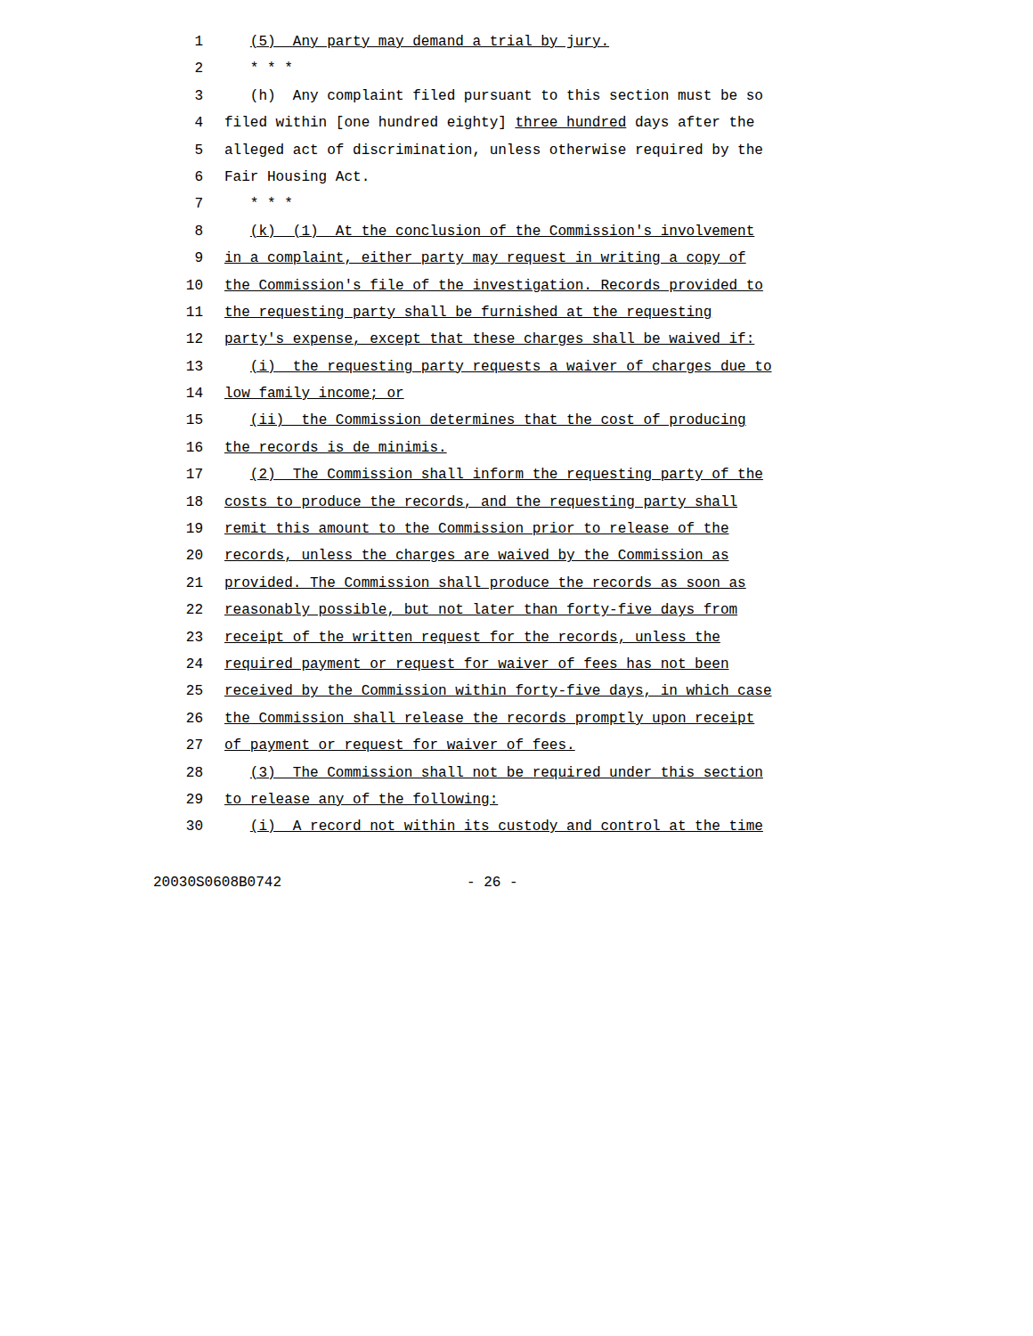1 (5) Any party may demand a trial by jury.
2 * * *
3 (h) Any complaint filed pursuant to this section must be so
4 filed within [one hundred eighty] three hundred days after the
5 alleged act of discrimination, unless otherwise required by the
6 Fair Housing Act.
7 * * *
8 (k) (1) At the conclusion of the Commission's involvement
9 in a complaint, either party may request in writing a copy of
10 the Commission's file of the investigation. Records provided to
11 the requesting party shall be furnished at the requesting
12 party's expense, except that these charges shall be waived if:
13 (i) the requesting party requests a waiver of charges due to
14 low family income; or
15 (ii) the Commission determines that the cost of producing
16 the records is de minimis.
17 (2) The Commission shall inform the requesting party of the
18 costs to produce the records, and the requesting party shall
19 remit this amount to the Commission prior to release of the
20 records, unless the charges are waived by the Commission as
21 provided. The Commission shall produce the records as soon as
22 reasonably possible, but not later than forty-five days from
23 receipt of the written request for the records, unless the
24 required payment or request for waiver of fees has not been
25 received by the Commission within forty-five days, in which case
26 the Commission shall release the records promptly upon receipt
27 of payment or request for waiver of fees.
28 (3) The Commission shall not be required under this section
29 to release any of the following:
30 (i) A record not within its custody and control at the time
20030S0608B0742 - 26 -